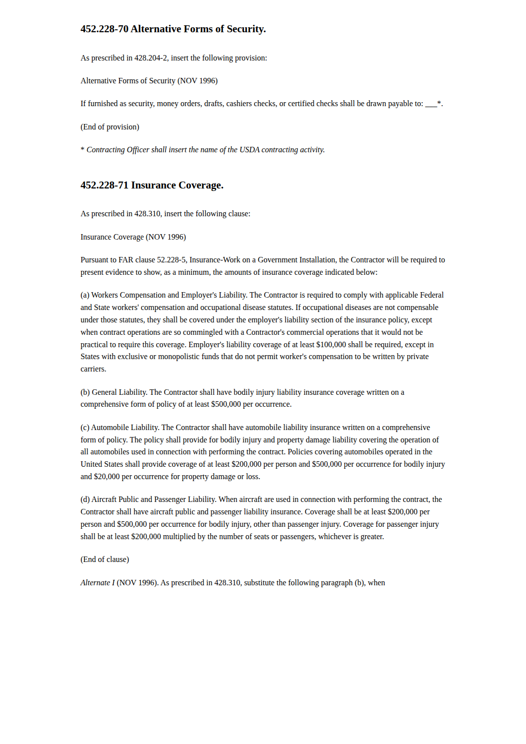452.228-70 Alternative Forms of Security.
As prescribed in 428.204-2, insert the following provision:
Alternative Forms of Security (NOV 1996)
If furnished as security, money orders, drafts, cashiers checks, or certified checks shall be drawn payable to: ___*.
(End of provision)
* Contracting Officer shall insert the name of the USDA contracting activity.
452.228-71 Insurance Coverage.
As prescribed in 428.310, insert the following clause:
Insurance Coverage (NOV 1996)
Pursuant to FAR clause 52.228-5, Insurance-Work on a Government Installation, the Contractor will be required to present evidence to show, as a minimum, the amounts of insurance coverage indicated below:
(a) Workers Compensation and Employer's Liability. The Contractor is required to comply with applicable Federal and State workers' compensation and occupational disease statutes. If occupational diseases are not compensable under those statutes, they shall be covered under the employer's liability section of the insurance policy, except when contract operations are so commingled with a Contractor's commercial operations that it would not be practical to require this coverage. Employer's liability coverage of at least $100,000 shall be required, except in States with exclusive or monopolistic funds that do not permit worker's compensation to be written by private carriers.
(b) General Liability. The Contractor shall have bodily injury liability insurance coverage written on a comprehensive form of policy of at least $500,000 per occurrence.
(c) Automobile Liability. The Contractor shall have automobile liability insurance written on a comprehensive form of policy. The policy shall provide for bodily injury and property damage liability covering the operation of all automobiles used in connection with performing the contract. Policies covering automobiles operated in the United States shall provide coverage of at least $200,000 per person and $500,000 per occurrence for bodily injury and $20,000 per occurrence for property damage or loss.
(d) Aircraft Public and Passenger Liability. When aircraft are used in connection with performing the contract, the Contractor shall have aircraft public and passenger liability insurance. Coverage shall be at least $200,000 per person and $500,000 per occurrence for bodily injury, other than passenger injury. Coverage for passenger injury shall be at least $200,000 multiplied by the number of seats or passengers, whichever is greater.
(End of clause)
Alternate I (NOV 1996). As prescribed in 428.310, substitute the following paragraph (b), when